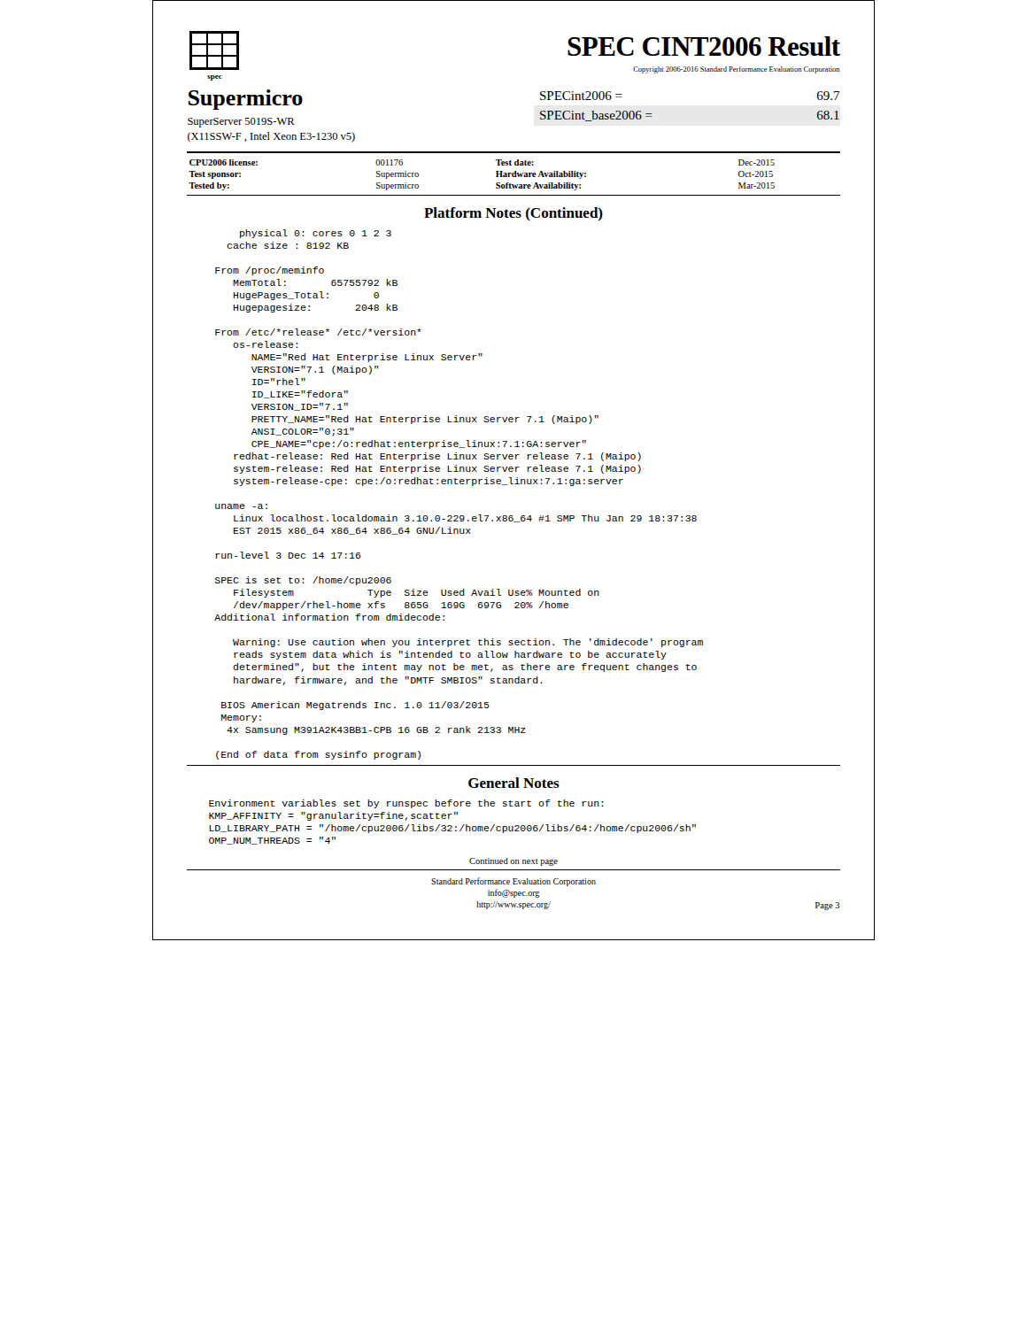spec
SPEC CINT2006 Result
Copyright 2006-2016 Standard Performance Evaluation Corporation
Supermicro
SuperServer 5019S-WR
(X11SSW-F , Intel Xeon E3-1230 v5)
| SPECint2006 = | 69.7 |
| SPECint_base2006 = | 68.1 |
| CPU2006 license: | 001176 | Test date: | Dec-2015 |
| Test sponsor: | Supermicro | Hardware Availability: | Oct-2015 |
| Tested by: | Supermicro | Software Availability: | Mar-2015 |
Platform Notes (Continued)
     physical 0: cores 0 1 2 3
   cache size : 8192 KB

 From /proc/meminfo
    MemTotal:       65755792 kB
    HugePages_Total:       0
    Hugepagesize:       2048 kB

 From /etc/*release* /etc/*version*
    os-release:
       NAME="Red Hat Enterprise Linux Server"
       VERSION="7.1 (Maipo)"
       ID="rhel"
       ID_LIKE="fedora"
       VERSION_ID="7.1"
       PRETTY_NAME="Red Hat Enterprise Linux Server 7.1 (Maipo)"
       ANSI_COLOR="0;31"
       CPE_NAME="cpe:/o:redhat:enterprise_linux:7.1:GA:server"
    redhat-release: Red Hat Enterprise Linux Server release 7.1 (Maipo)
    system-release: Red Hat Enterprise Linux Server release 7.1 (Maipo)
    system-release-cpe: cpe:/o:redhat:enterprise_linux:7.1:ga:server

 uname -a:
    Linux localhost.localdomain 3.10.0-229.el7.x86_64 #1 SMP Thu Jan 29 18:37:38
    EST 2015 x86_64 x86_64 x86_64 GNU/Linux

 run-level 3 Dec 14 17:16

 SPEC is set to: /home/cpu2006
    Filesystem            Type  Size  Used Avail Use% Mounted on
    /dev/mapper/rhel-home xfs   865G  169G  697G  20% /home
 Additional information from dmidecode:

    Warning: Use caution when you interpret this section. The 'dmidecode' program
    reads system data which is "intended to allow hardware to be accurately
    determined", but the intent may not be met, as there are frequent changes to
    hardware, firmware, and the "DMTF SMBIOS" standard.

  BIOS American Megatrends Inc. 1.0 11/03/2015
  Memory:
   4x Samsung M391A2K43BB1-CPB 16 GB 2 rank 2133 MHz

 (End of data from sysinfo program)
General Notes
Environment variables set by runspec before the start of the run:
KMP_AFFINITY = "granularity=fine,scatter"
LD_LIBRARY_PATH = "/home/cpu2006/libs/32:/home/cpu2006/libs/64:/home/cpu2006/sh"
OMP_NUM_THREADS = "4"
Continued on next page
Standard Performance Evaluation Corporation
info@spec.org
http://www.spec.org/
Page 3